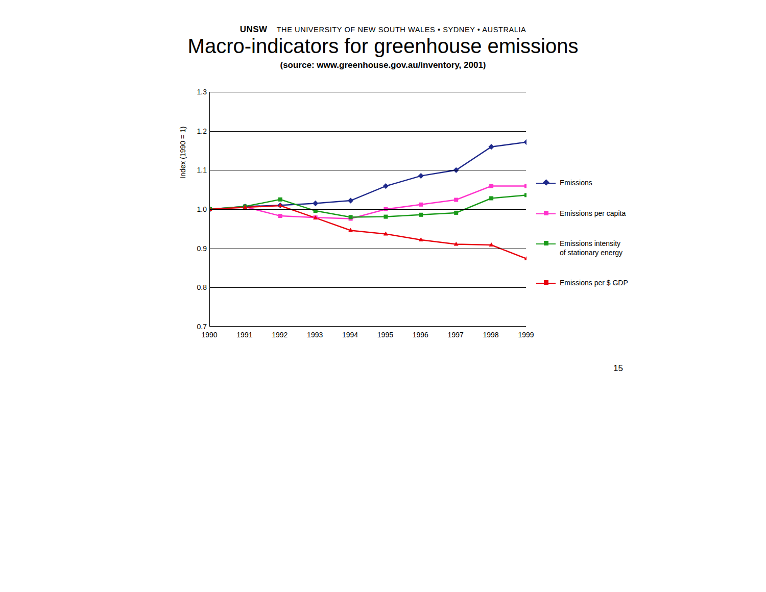UNSW THE UNIVERSITY OF NEW SOUTH WALES • SYDNEY • AUSTRALIA
Macro-indicators for greenhouse emissions
(source: www.greenhouse.gov.au/inventory, 2001)
Index (1990 = 1)
1.3
1.2
1.1
1.0
0.9
0.8
0.7
1990
1991
1992
1993
1994
1995
1996
1997
1998
1999
Emissions
Emissions per capita
Emissions intensity
of stationary energy
Emissions per $ GDP
15